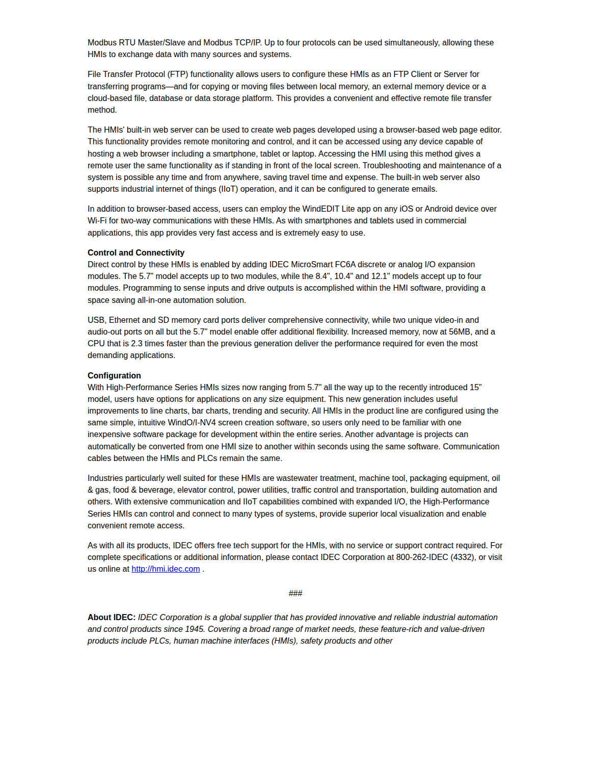Modbus RTU Master/Slave and Modbus TCP/IP. Up to four protocols can be used simultaneously, allowing these HMIs to exchange data with many sources and systems.
File Transfer Protocol (FTP) functionality allows users to configure these HMIs as an FTP Client or Server for transferring programs—and for copying or moving files between local memory, an external memory device or a cloud-based file, database or data storage platform. This provides a convenient and effective remote file transfer method.
The HMIs' built-in web server can be used to create web pages developed using a browser-based web page editor. This functionality provides remote monitoring and control, and it can be accessed using any device capable of hosting a web browser including a smartphone, tablet or laptop. Accessing the HMI using this method gives a remote user the same functionality as if standing in front of the local screen. Troubleshooting and maintenance of a system is possible any time and from anywhere, saving travel time and expense. The built-in web server also supports industrial internet of things (IIoT) operation, and it can be configured to generate emails.
In addition to browser-based access, users can employ the WindEDIT Lite app on any iOS or Android device over Wi-Fi for two-way communications with these HMIs. As with smartphones and tablets used in commercial applications, this app provides very fast access and is extremely easy to use.
Control and Connectivity
Direct control by these HMIs is enabled by adding IDEC MicroSmart FC6A discrete or analog I/O expansion modules. The 5.7" model accepts up to two modules, while the 8.4", 10.4" and 12.1" models accept up to four modules. Programming to sense inputs and drive outputs is accomplished within the HMI software, providing a space saving all-in-one automation solution.
USB, Ethernet and SD memory card ports deliver comprehensive connectivity, while two unique video-in and audio-out ports on all but the 5.7" model enable offer additional flexibility. Increased memory, now at 56MB, and a CPU that is 2.3 times faster than the previous generation deliver the performance required for even the most demanding applications.
Configuration
With High-Performance Series HMIs sizes now ranging from 5.7" all the way up to the recently introduced 15" model, users have options for applications on any size equipment. This new generation includes useful improvements to line charts, bar charts, trending and security. All HMIs in the product line are configured using the same simple, intuitive WindO/I-NV4 screen creation software, so users only need to be familiar with one inexpensive software package for development within the entire series. Another advantage is projects can automatically be converted from one HMI size to another within seconds using the same software. Communication cables between the HMIs and PLCs remain the same.
Industries particularly well suited for these HMIs are wastewater treatment, machine tool, packaging equipment, oil & gas, food & beverage, elevator control, power utilities, traffic control and transportation, building automation and others. With extensive communication and IIoT capabilities combined with expanded I/O, the High-Performance Series HMIs can control and connect to many types of systems, provide superior local visualization and enable convenient remote access.
As with all its products, IDEC offers free tech support for the HMIs, with no service or support contract required. For complete specifications or additional information, please contact IDEC Corporation at 800-262-IDEC (4332), or visit us online at http://hmi.idec.com .
###
About IDEC: IDEC Corporation is a global supplier that has provided innovative and reliable industrial automation and control products since 1945. Covering a broad range of market needs, these feature-rich and value-driven products include PLCs, human machine interfaces (HMIs), safety products and other